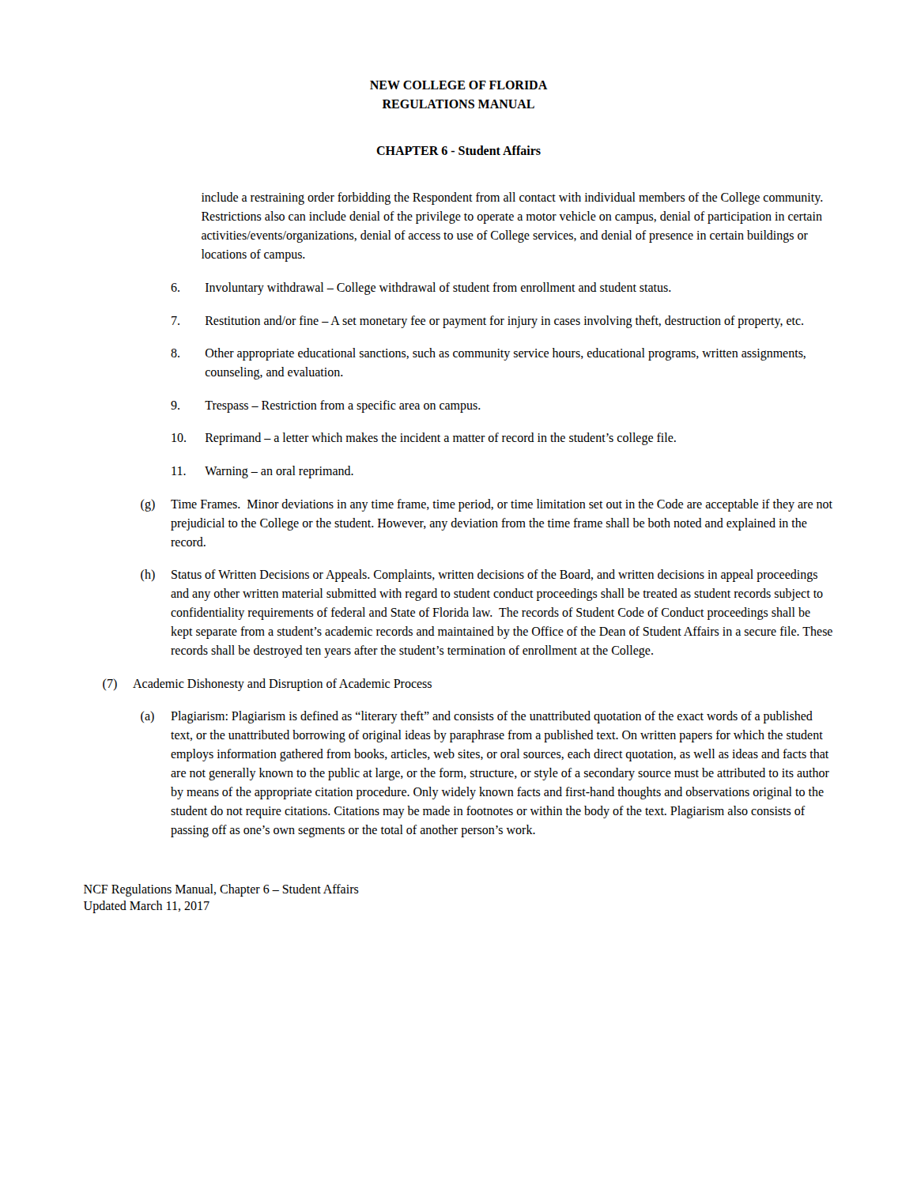NEW COLLEGE OF FLORIDA
REGULATIONS MANUAL
CHAPTER 6 - Student Affairs
include a restraining order forbidding the Respondent from all contact with individual members of the College community. Restrictions also can include denial of the privilege to operate a motor vehicle on campus, denial of participation in certain activities/events/organizations, denial of access to use of College services, and denial of presence in certain buildings or locations of campus.
6. Involuntary withdrawal – College withdrawal of student from enrollment and student status.
7. Restitution and/or fine – A set monetary fee or payment for injury in cases involving theft, destruction of property, etc.
8. Other appropriate educational sanctions, such as community service hours, educational programs, written assignments, counseling, and evaluation.
9. Trespass – Restriction from a specific area on campus.
10. Reprimand – a letter which makes the incident a matter of record in the student’s college file.
11. Warning – an oral reprimand.
(g) Time Frames. Minor deviations in any time frame, time period, or time limitation set out in the Code are acceptable if they are not prejudicial to the College or the student. However, any deviation from the time frame shall be both noted and explained in the record.
(h) Status of Written Decisions or Appeals. Complaints, written decisions of the Board, and written decisions in appeal proceedings and any other written material submitted with regard to student conduct proceedings shall be treated as student records subject to confidentiality requirements of federal and State of Florida law. The records of Student Code of Conduct proceedings shall be kept separate from a student’s academic records and maintained by the Office of the Dean of Student Affairs in a secure file. These records shall be destroyed ten years after the student’s termination of enrollment at the College.
(7) Academic Dishonesty and Disruption of Academic Process
(a) Plagiarism: Plagiarism is defined as “literary theft” and consists of the unattributed quotation of the exact words of a published text, or the unattributed borrowing of original ideas by paraphrase from a published text. On written papers for which the student employs information gathered from books, articles, web sites, or oral sources, each direct quotation, as well as ideas and facts that are not generally known to the public at large, or the form, structure, or style of a secondary source must be attributed to its author by means of the appropriate citation procedure. Only widely known facts and first-hand thoughts and observations original to the student do not require citations. Citations may be made in footnotes or within the body of the text. Plagiarism also consists of passing off as one’s own segments or the total of another person’s work.
NCF Regulations Manual, Chapter 6 – Student Affairs
Updated March 11, 2017